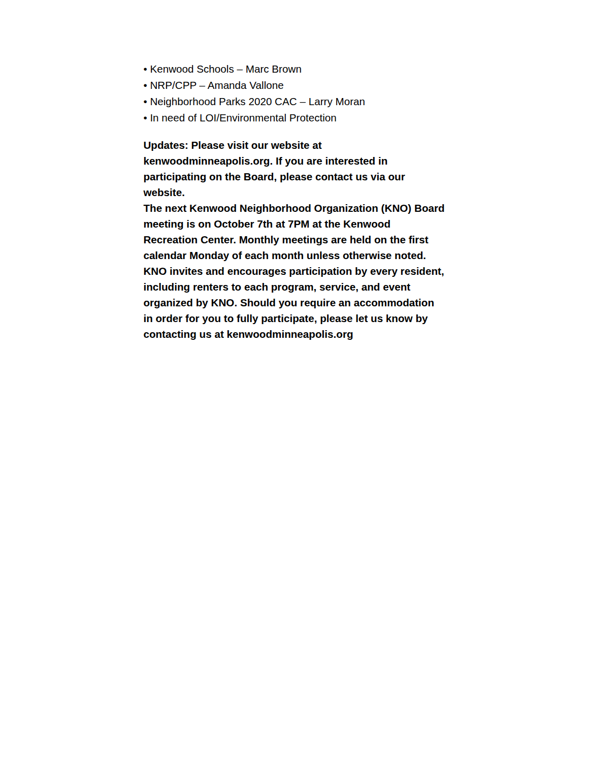Kenwood Schools – Marc Brown
NRP/CPP – Amanda Vallone
Neighborhood Parks 2020 CAC – Larry Moran
In need of LOI/Environmental Protection
Updates: Please visit our website at kenwoodminneapolis.org. If you are interested in participating on the Board, please contact us via our website.
The next Kenwood Neighborhood Organization (KNO) Board meeting is on October 7th at 7PM at the Kenwood Recreation Center. Monthly meetings are held on the first calendar Monday of each month unless otherwise noted. KNO invites and encourages participation by every resident, including renters to each program, service, and event organized by KNO. Should you require an accommodation in order for you to fully participate, please let us know by contacting us at kenwoodminneapolis.org